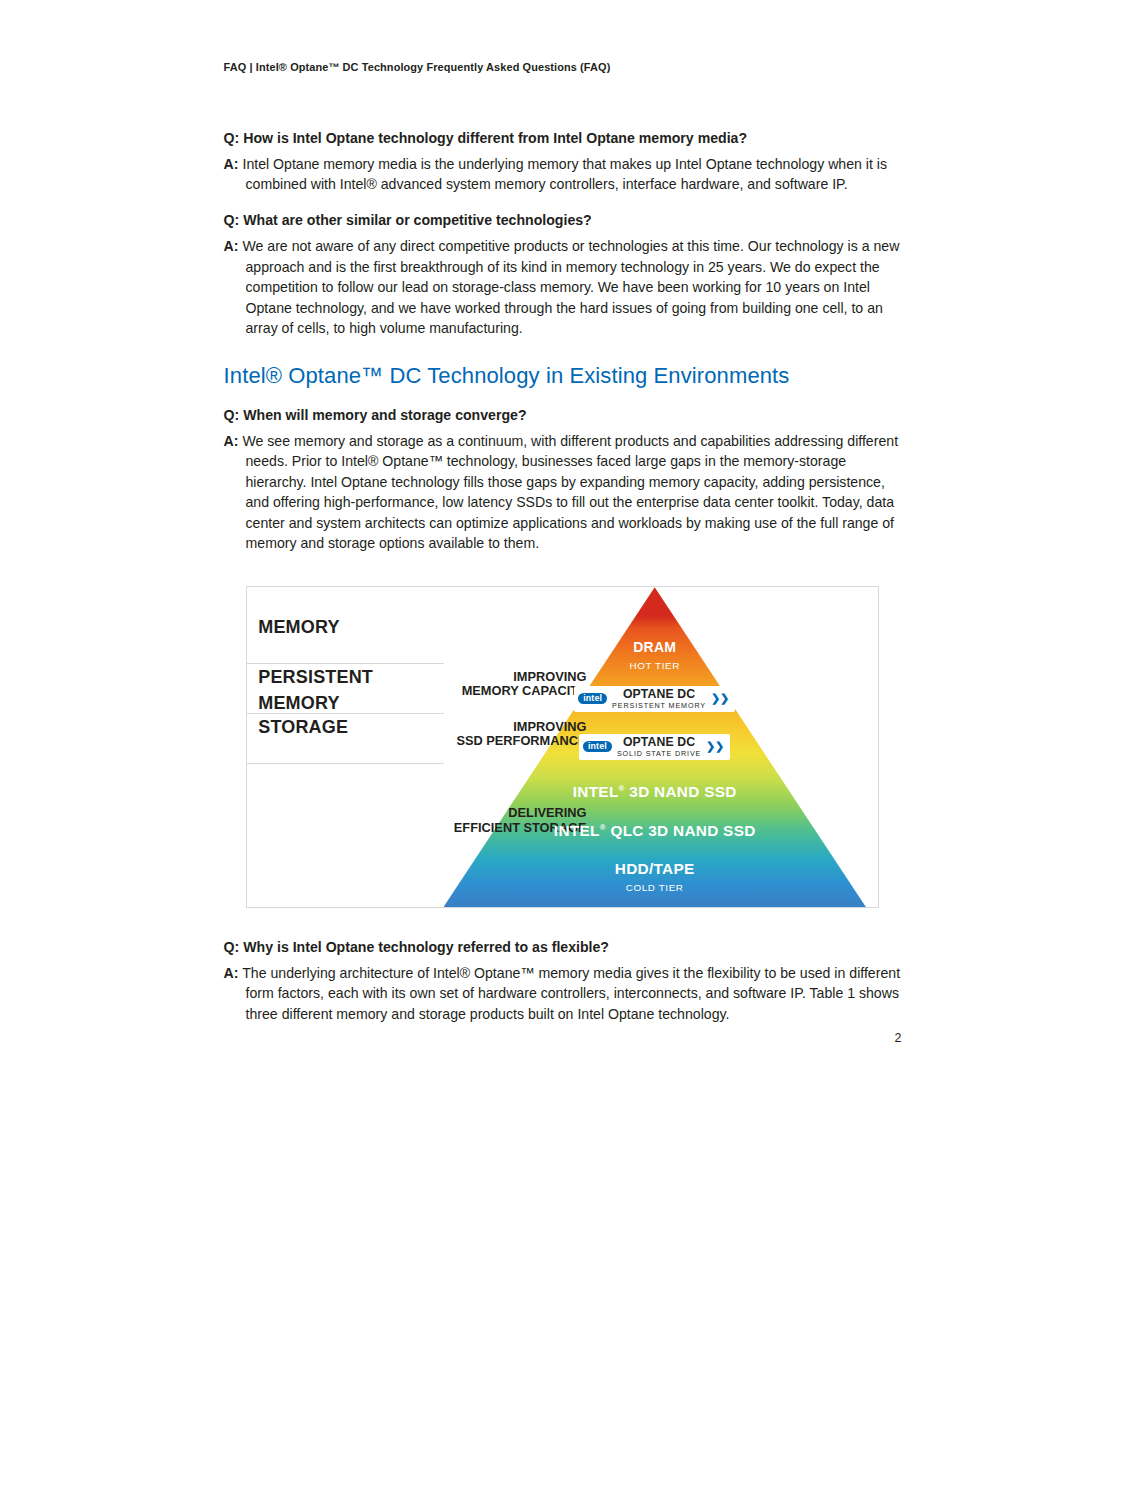FAQ | Intel® Optane™ DC Technology Frequently Asked Questions (FAQ)
Q: How is Intel Optane technology different from Intel Optane memory media?
A: Intel Optane memory media is the underlying memory that makes up Intel Optane technology when it is combined with Intel® advanced system memory controllers, interface hardware, and software IP.
Q: What are other similar or competitive technologies?
A: We are not aware of any direct competitive products or technologies at this time. Our technology is a new approach and is the first breakthrough of its kind in memory technology in 25 years. We do expect the competition to follow our lead on storage-class memory. We have been working for 10 years on Intel Optane technology, and we have worked through the hard issues of going from building one cell, to an array of cells, to high volume manufacturing.
Intel® Optane™ DC Technology in Existing Environments
Q: When will memory and storage converge?
A: We see memory and storage as a continuum, with different products and capabilities addressing different needs. Prior to Intel® Optane™ technology, businesses faced large gaps in the memory-storage hierarchy. Intel Optane technology fills those gaps by expanding memory capacity, adding persistence, and offering high-performance, low latency SSDs to fill out the enterprise data center toolkit. Today, data center and system architects can optimize applications and workloads by making use of the full range of memory and storage options available to them.
MEMORY
PERSISTENT MEMORY
STORAGE
IMPROVING
MEMORY CAPACITY
IMPROVING
SSD PERFORMANCE
DELIVERING
EFFICIENT STORAGE
DRAMHOT TIER
intel OPTANE DCPERSISTENT MEMORY❯❯
intel OPTANE DCSOLID STATE DRIVE❯❯
INTEL® 3D NAND SSD
INTEL® QLC 3D NAND SSD
HDD/TAPECOLD TIER
Q: Why is Intel Optane technology referred to as flexible?
A: The underlying architecture of Intel® Optane™ memory media gives it the flexibility to be used in different form factors, each with its own set of hardware controllers, interconnects, and software IP. Table 1 shows three different memory and storage products built on Intel Optane technology.
2